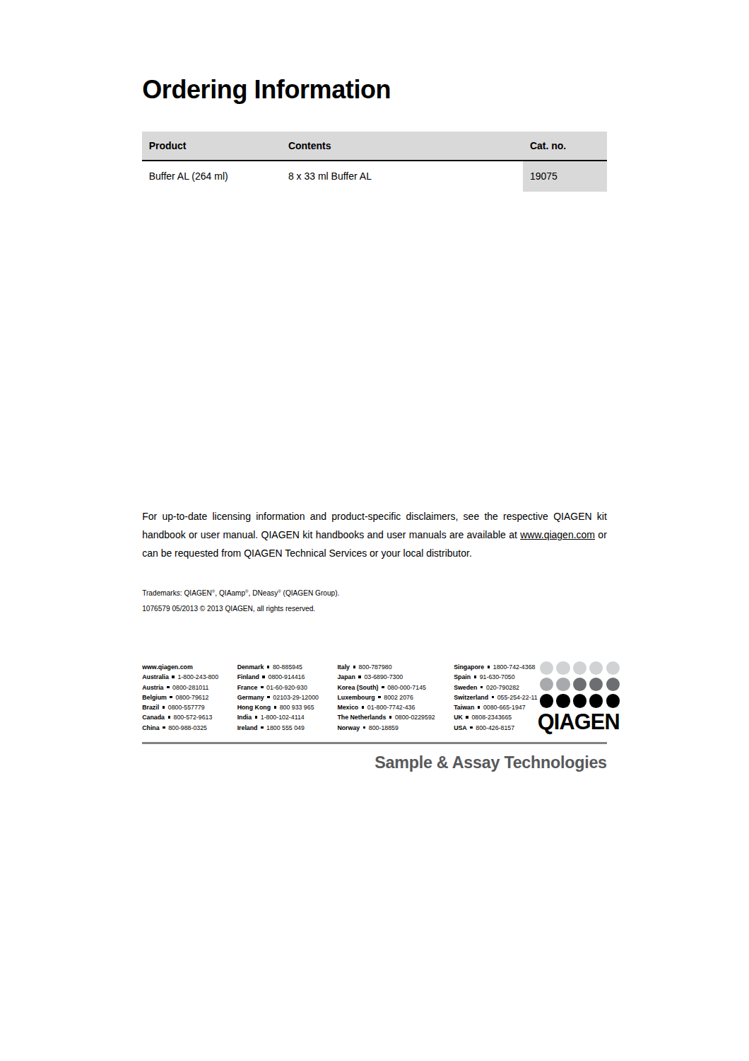Ordering Information
| Product | Contents | Cat. no. |
| --- | --- | --- |
| Buffer AL (264 ml) | 8 x 33 ml Buffer AL | 19075 |
For up-to-date licensing information and product-specific disclaimers, see the respective QIAGEN kit handbook or user manual. QIAGEN kit handbooks and user manuals are available at www.qiagen.com or can be requested from QIAGEN Technical Services or your local distributor.
Trademarks: QIAGEN®, QIAamp®, DNeasy® (QIAGEN Group).
1076579 05/2013 © 2013 QIAGEN, all rights reserved.
www.qiagen.com
Australia 1-800-243-800
Austria 0800-281011
Belgium 0800-79612
Brazil 0800-557779
Canada 800-572-9613
China 800-988-0325
Denmark 80-885945
Finland 0800-914416
France 01-60-920-930
Germany 02103-29-12000
Hong Kong 800 933 965
India 1-800-102-4114
Ireland 1800 555 049
Italy 800-787980
Japan 03-6890-7300
Korea (South) 080-000-7145
Luxembourg 8002 2076
Mexico 01-800-7742-436
The Netherlands 0800-0229592
Norway 800-18859
Singapore 1800-742-4368
Spain 91-630-7050
Sweden 020-790282
Switzerland 055-254-22-11
Taiwan 0080-665-1947
UK 0808-2343665
USA 800-426-8157
QIAGEN
Sample & Assay Technologies